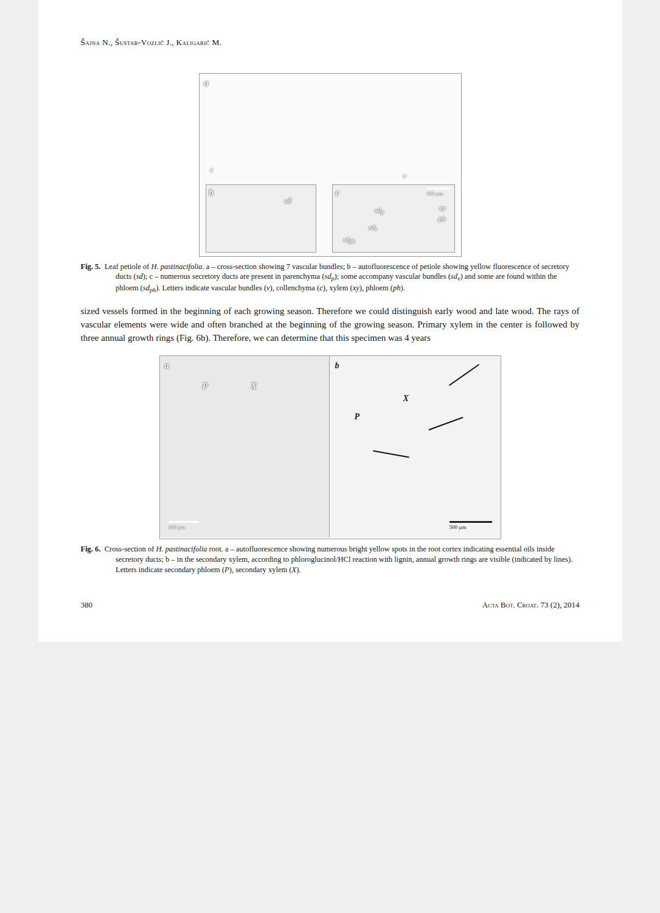Šajna N., Šuštar-Vozlič J., Kaligarič M.
a 100 µm c c v
b sd
c 100 µm sdp sdv sdph xy ph
Fig. 5. Leaf petiole of H. pastinacifolia. a – cross-section showing 7 vascular bundles; b – autofluorescence of petiole showing yellow fluorescence of secretory ducts (sd); c – numerous secretory ducts are present in parenchyma (sdp); some accompany vascular bundles (sdv) and some are found within the phloem (sdph). Letters indicate vascular bundles (v), collenchyma (c), xylem (xy), phloem (ph).
sized vessels formed in the beginning of each growing season. Therefore we could distinguish early wood and late wood. The rays of vascular elements were wide and often branched at the beginning of the growing season. Primary xylem in the center is followed by three annual growth rings (Fig. 6b). Therefore, we can determine that this specimen was 4 years
a P X 100 µm
b P X 500 µm
Fig. 6. Cross-section of H. pastinacifolia root. a – autofluorescence showing numerous bright yellow spots in the root cortex indicating essential oils inside secretory ducts; b – in the secondary xylem, according to phloroglucinol/HCl reaction with lignin, annual growth rings are visible (indicated by lines). Letters indicate secondary phloem (P), secondary xylem (X).
380 Acta Bot. Croat. 73 (2), 2014